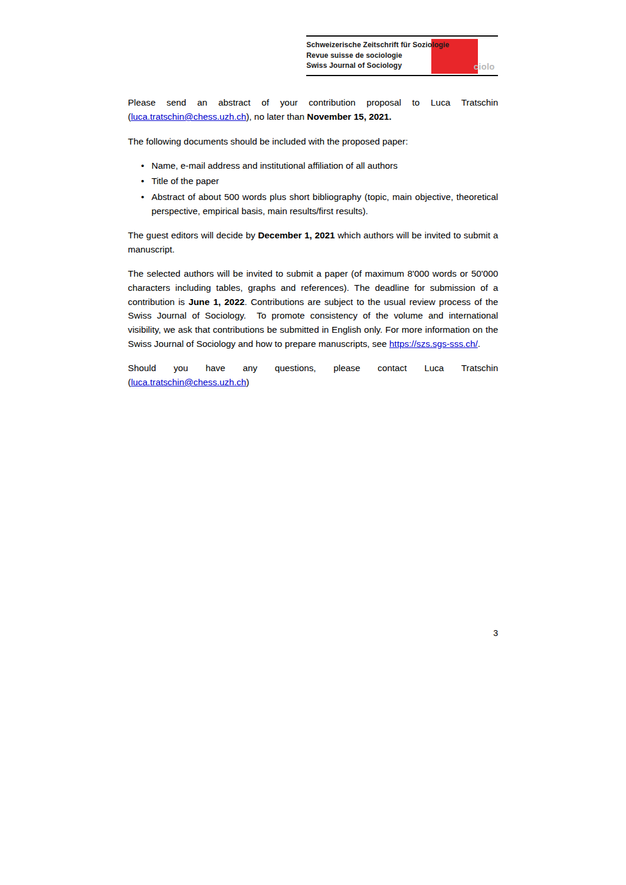Schweizerische Zeitschrift für Soziologie
Revue suisse de sociologie
Swiss Journal of Sociology
ciolo
Please send an abstract of your contribution proposal to Luca Tratschin (luca.tratschin@chess.uzh.ch), no later than November 15, 2021.
The following documents should be included with the proposed paper:
Name, e-mail address and institutional affiliation of all authors
Title of the paper
Abstract of about 500 words plus short bibliography (topic, main objective, theoretical perspective, empirical basis, main results/first results).
The guest editors will decide by December 1, 2021 which authors will be invited to submit a manuscript.
The selected authors will be invited to submit a paper (of maximum 8'000 words or 50'000 characters including tables, graphs and references). The deadline for submission of a contribution is June 1, 2022. Contributions are subject to the usual review process of the Swiss Journal of Sociology. To promote consistency of the volume and international visibility, we ask that contributions be submitted in English only. For more information on the Swiss Journal of Sociology and how to prepare manuscripts, see https://szs.sgs-sss.ch/.
Should you have any questions, please contact Luca Tratschin (luca.tratschin@chess.uzh.ch)
3